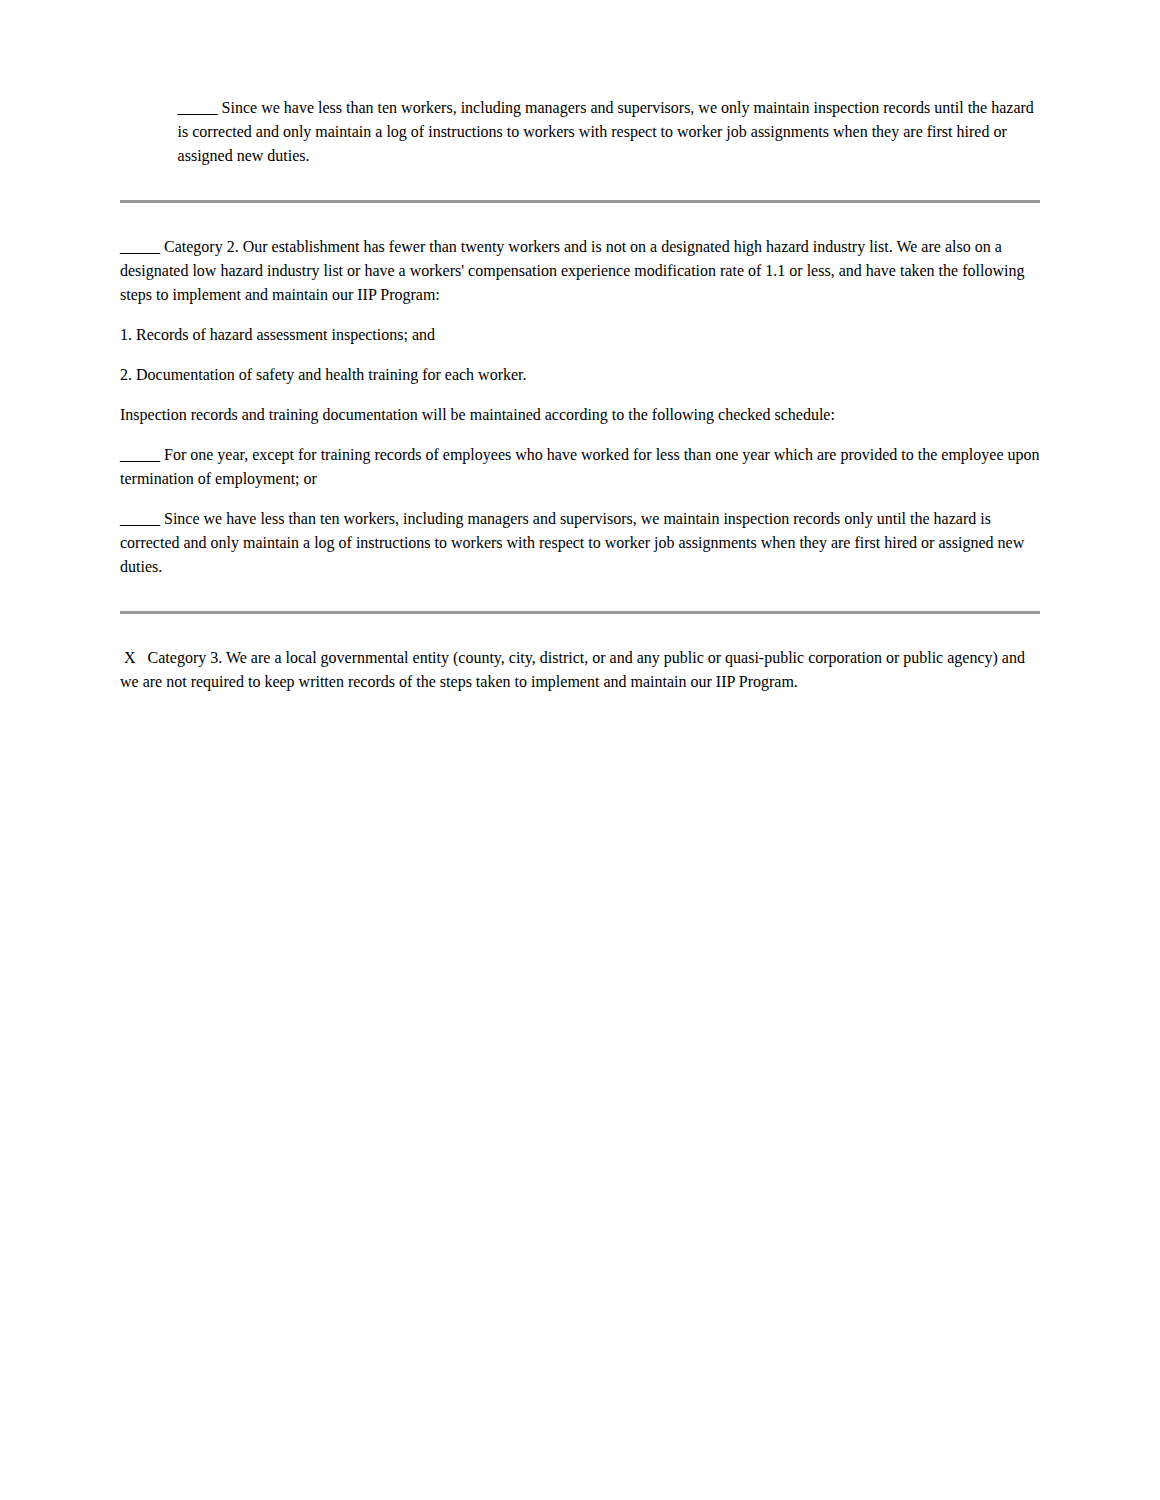_____ Since we have less than ten workers, including managers and supervisors, we only maintain inspection records until the hazard is corrected and only maintain a log of instructions to workers with respect to worker job assignments when they are first hired or assigned new duties.
_____ Category 2. Our establishment has fewer than twenty workers and is not on a designated high hazard industry list. We are also on a designated low hazard industry list or have a workers' compensation experience modification rate of 1.1 or less, and have taken the following steps to implement and maintain our IIP Program:
1. Records of hazard assessment inspections; and
2. Documentation of safety and health training for each worker.
Inspection records and training documentation will be maintained according to the following checked schedule:
_____ For one year, except for training records of employees who have worked for less than one year which are provided to the employee upon termination of employment; or
_____ Since we have less than ten workers, including managers and supervisors, we maintain inspection records only until the hazard is corrected and only maintain a log of instructions to workers with respect to worker job assignments when they are first hired or assigned new duties.
X Category 3. We are a local governmental entity (county, city, district, or and any public or quasi-public corporation or public agency) and we are not required to keep written records of the steps taken to implement and maintain our IIP Program.